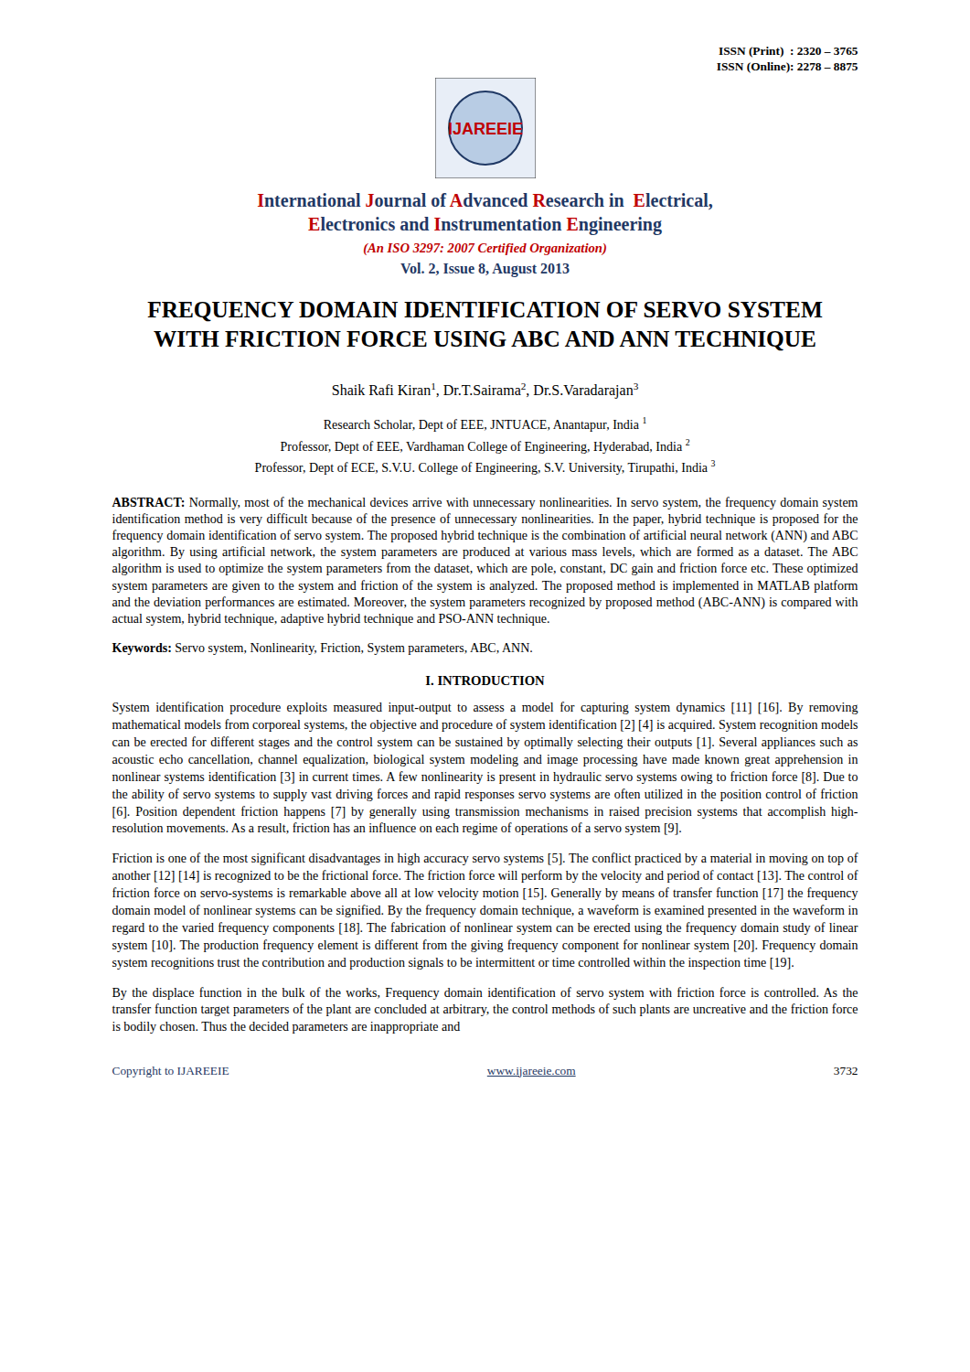ISSN (Print) : 2320 – 3765
ISSN (Online): 2278 – 8875
International Journal of Advanced Research in Electrical,
Electronics and Instrumentation Engineering
(An ISO 3297: 2007 Certified Organization)
Vol. 2, Issue 8, August 2013
FREQUENCY DOMAIN IDENTIFICATION OF SERVO SYSTEM WITH FRICTION FORCE USING ABC AND ANN TECHNIQUE
Shaik Rafi Kiran1, Dr.T.Sairama2, Dr.S.Varadarajan3
Research Scholar, Dept of EEE, JNTUACE, Anantapur, India 1
Professor, Dept of EEE, Vardhaman College of Engineering, Hyderabad, India 2
Professor, Dept of ECE, S.V.U. College of Engineering, S.V. University, Tirupathi, India 3
ABSTRACT: Normally, most of the mechanical devices arrive with unnecessary nonlinearities. In servo system, the frequency domain system identification method is very difficult because of the presence of unnecessary nonlinearities. In the paper, hybrid technique is proposed for the frequency domain identification of servo system. The proposed hybrid technique is the combination of artificial neural network (ANN) and ABC algorithm. By using artificial network, the system parameters are produced at various mass levels, which are formed as a dataset. The ABC algorithm is used to optimize the system parameters from the dataset, which are pole, constant, DC gain and friction force etc. These optimized system parameters are given to the system and friction of the system is analyzed. The proposed method is implemented in MATLAB platform and the deviation performances are estimated. Moreover, the system parameters recognized by proposed method (ABC-ANN) is compared with actual system, hybrid technique, adaptive hybrid technique and PSO-ANN technique.
Keywords: Servo system, Nonlinearity, Friction, System parameters, ABC, ANN.
I. INTRODUCTION
System identification procedure exploits measured input-output to assess a model for capturing system dynamics [11] [16]. By removing mathematical models from corporeal systems, the objective and procedure of system identification [2] [4] is acquired. System recognition models can be erected for different stages and the control system can be sustained by optimally selecting their outputs [1]. Several appliances such as acoustic echo cancellation, channel equalization, biological system modeling and image processing have made known great apprehension in nonlinear systems identification [3] in current times. A few nonlinearity is present in hydraulic servo systems owing to friction force [8]. Due to the ability of servo systems to supply vast driving forces and rapid responses servo systems are often utilized in the position control of friction [6]. Position dependent friction happens [7] by generally using transmission mechanisms in raised precision systems that accomplish high-resolution movements. As a result, friction has an influence on each regime of operations of a servo system [9].
Friction is one of the most significant disadvantages in high accuracy servo systems [5]. The conflict practiced by a material in moving on top of another [12] [14] is recognized to be the frictional force. The friction force will perform by the velocity and period of contact [13]. The control of friction force on servo-systems is remarkable above all at low velocity motion [15]. Generally by means of transfer function [17] the frequency domain model of nonlinear systems can be signified. By the frequency domain technique, a waveform is examined presented in the waveform in regard to the varied frequency components [18]. The fabrication of nonlinear system can be erected using the frequency domain study of linear system [10]. The production frequency element is different from the giving frequency component for nonlinear system [20]. Frequency domain system recognitions trust the contribution and production signals to be intermittent or time controlled within the inspection time [19].
By the displace function in the bulk of the works, Frequency domain identification of servo system with friction force is controlled. As the transfer function target parameters of the plant are concluded at arbitrary, the control methods of such plants are uncreative and the friction force is bodily chosen. Thus the decided parameters are inappropriate and
Copyright to IJAREEIE
www.ijareeie.com
3732